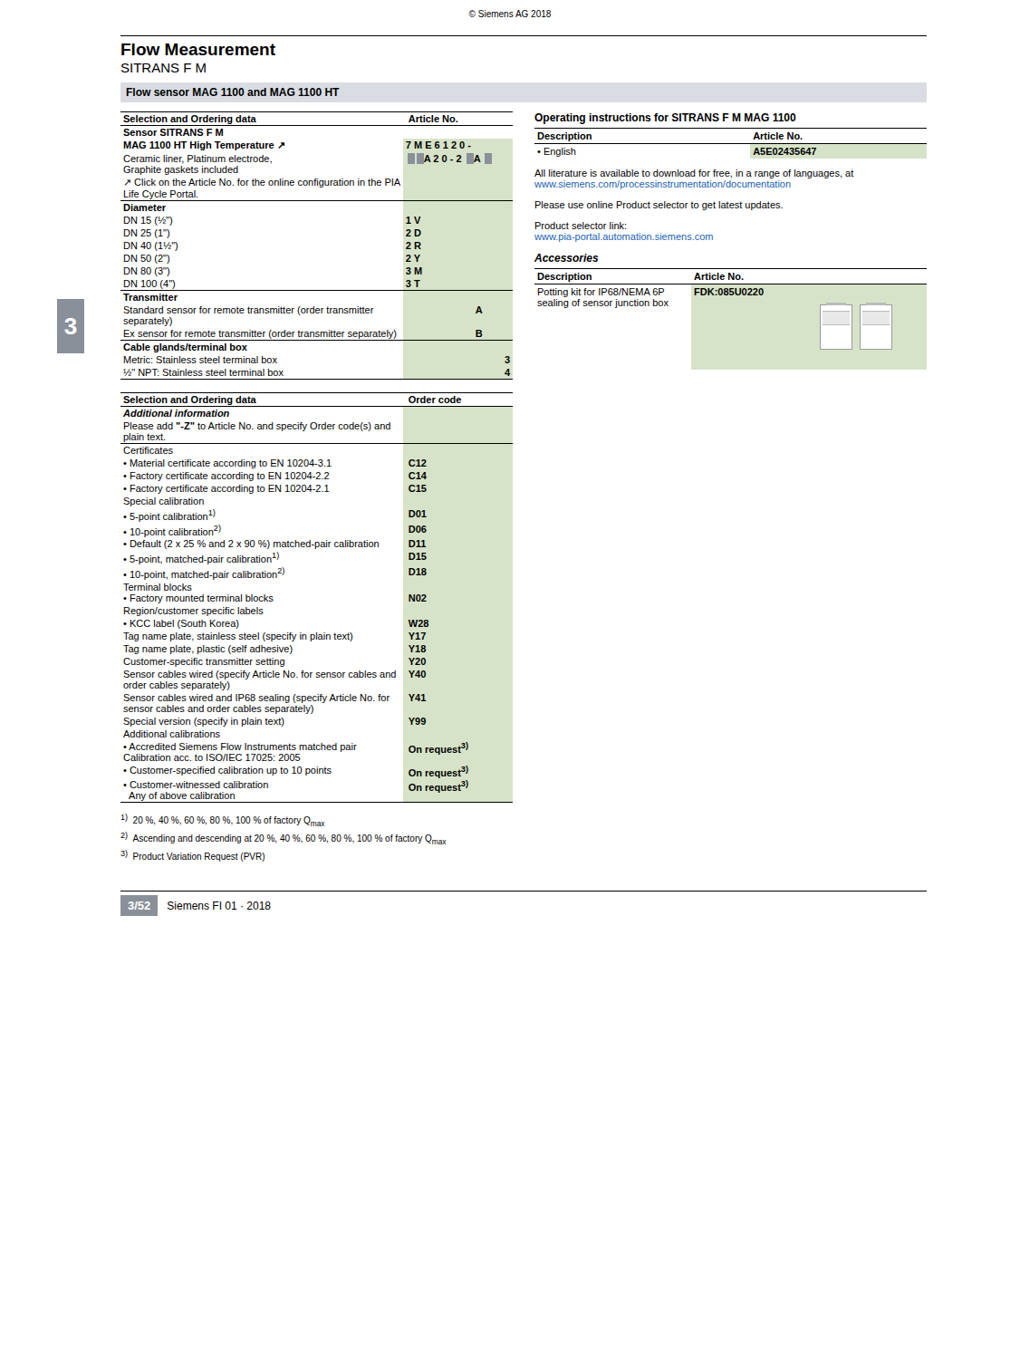© Siemens AG 2018
3
Flow Measurement
SITRANS F M
Flow sensor MAG 1100 and MAG 1100 HT
| Selection and Ordering data | Article No. |
| Sensor SITRANS F M | |
| MAG 1100 HT High Temperature ↗ | 7 M E 6 1 2 0 - |
| Ceramic liner, Platinum electrode, Graphite gaskets included | A 2 0 - 2 A |
| ↗ Click on the Article No. for the online configuration in the PIA Life Cycle Portal. | |
| Diameter | | | |
| DN 15 (½") | 1 V | | |
| DN 25 (1") | 2 D | | |
| DN 40 (1½") | 2 R | | |
| DN 50 (2") | 2 Y | | |
| DN 80 (3") | 3 M | | |
| DN 100 (4") | 3 T | | |
| Transmitter | | | |
| Standard sensor for remote transmitter (order transmitter separately) | | A | |
| Ex sensor for remote transmitter (order transmitter separately) | | B | |
| Cable glands/terminal box | | | |
| Metric: Stainless steel terminal box | | | 3 |
| ½" NPT: Stainless steel terminal box | | | 4 |
| Selection and Ordering data | Order code |
| Additional information | |
| Please add "-Z" to Article No. and specify Order code(s) and plain text. | |
| Certificates | |
| • Material certificate according to EN 10204-3.1 | C12 |
| • Factory certificate according to EN 10204-2.2 | C14 |
| • Factory certificate according to EN 10204-2.1 | C15 |
| Special calibration | |
| • 5-point calibration 1) | D01 |
| • 10-point calibration 2) | D06 |
| • Default (2 x 25 % and 2 x 90 %) matched-pair calibration | D11 |
| • 5-point, matched-pair calibration 1) | D15 |
| • 10-point, matched-pair calibration 2) | D18 |
| Terminal blocks • Factory mounted terminal blocks | N02 |
| Region/customer specific labels | |
| • KCC label (South Korea) | W28 |
| Tag name plate, stainless steel (specify in plain text) | Y17 |
| Tag name plate, plastic (self adhesive) | Y18 |
| Customer-specific transmitter setting | Y20 |
| Sensor cables wired (specify Article No. for sensor cables and order cables separately) | Y40 |
| Sensor cables wired and IP68 sealing (specify Article No. for sensor cables and order cables separately) | Y41 |
| Special version (specify in plain text) | Y99 |
| Additional calibrations | |
| • Accredited Siemens Flow Instruments matched pair Calibration acc. to ISO/IEC 17025: 2005 | On request 3) |
| • Customer-specified calibration up to 10 points | On request 3) |
| • Customer-witnessed calibration Any of above calibration | On request 3) |
1) 20 %, 40 %, 60 %, 80 %, 100 % of factory Qmax
2) Ascending and descending at 20 %, 40 %, 60 %, 80 %, 100 % of factory Qmax
3) Product Variation Request (PVR)
Operating instructions for SITRANS F M MAG 1100
| Description | Article No. |
| • English | A5E02435647 |
All literature is available to download for free, in a range of languages, at www.siemens.com/processinstrumentation/documentation
Please use online Product selector to get latest updates.
Product selector link:
www.pia-portal.automation.siemens.com
Accessories
| Description | Article No. |
| Potting kit for IP68/NEMA 6P sealing of sensor junction box | FDK:085U0220 | |
3/52
Siemens FI 01 · 2018